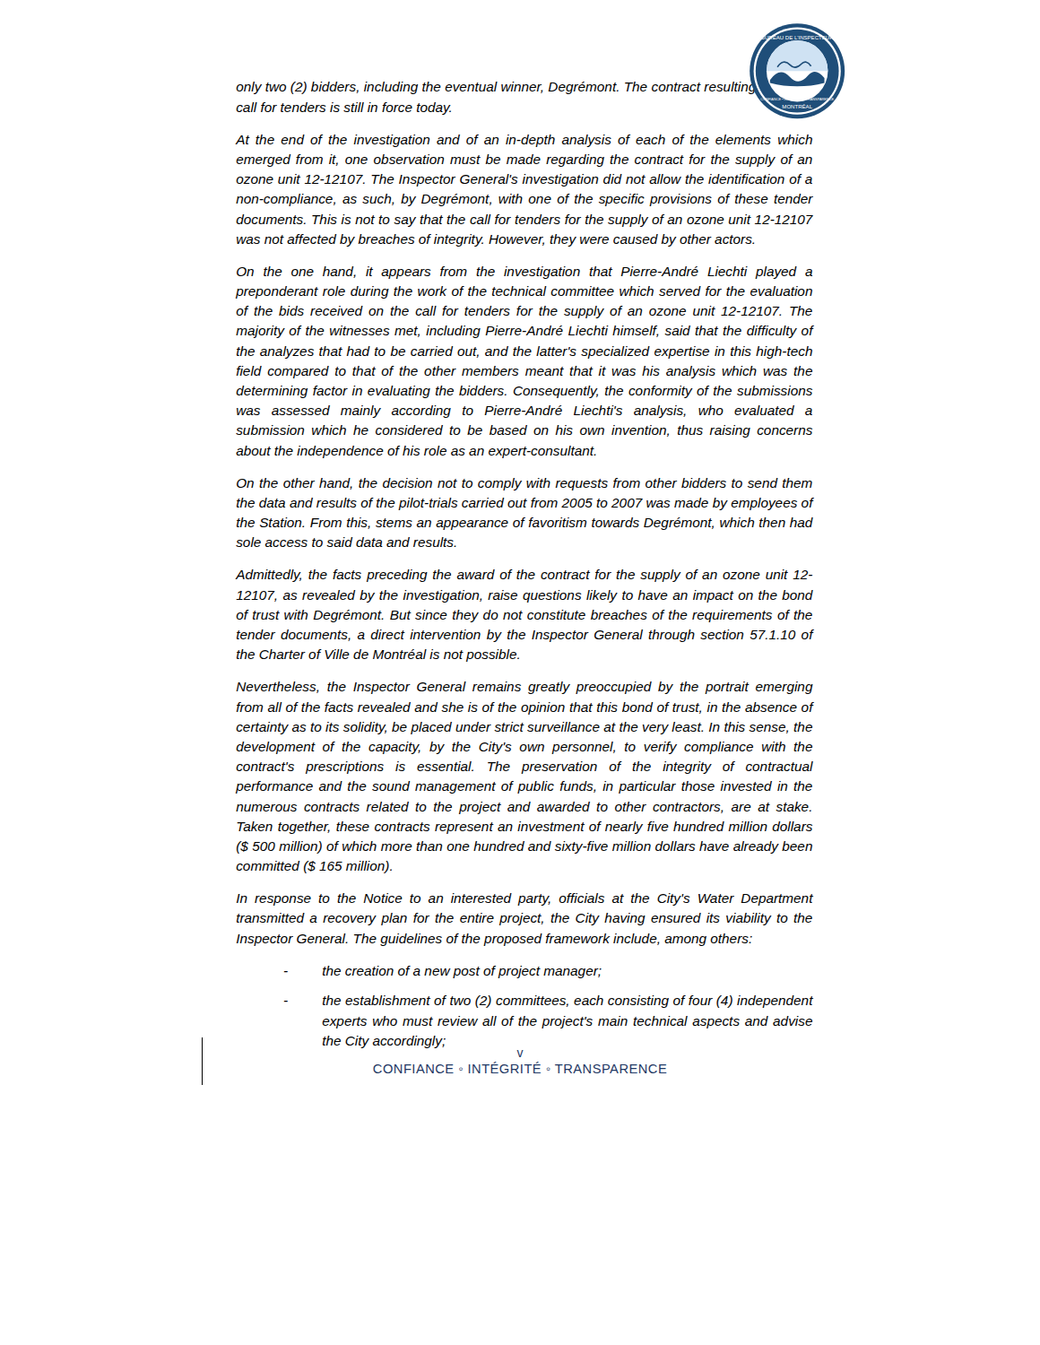BUREAU DE L'INSPECTEUR MONTRÉAL CONFIANCE • INTÉGRITÉ • TRANSPARENCE
only two (2) bidders, including the eventual winner, Degrémont. The contract resulting from this call for tenders is still in force today.
At the end of the investigation and of an in-depth analysis of each of the elements which emerged from it, one observation must be made regarding the contract for the supply of an ozone unit 12-12107. The Inspector General's investigation did not allow the identification of a non-compliance, as such, by Degrémont, with one of the specific provisions of these tender documents. This is not to say that the call for tenders for the supply of an ozone unit 12-12107 was not affected by breaches of integrity. However, they were caused by other actors.
On the one hand, it appears from the investigation that Pierre-André Liechti played a preponderant role during the work of the technical committee which served for the evaluation of the bids received on the call for tenders for the supply of an ozone unit 12-12107. The majority of the witnesses met, including Pierre-André Liechti himself, said that the difficulty of the analyzes that had to be carried out, and the latter's specialized expertise in this high-tech field compared to that of the other members meant that it was his analysis which was the determining factor in evaluating the bidders. Consequently, the conformity of the submissions was assessed mainly according to Pierre-André Liechti's analysis, who evaluated a submission which he considered to be based on his own invention, thus raising concerns about the independence of his role as an expert-consultant.
On the other hand, the decision not to comply with requests from other bidders to send them the data and results of the pilot-trials carried out from 2005 to 2007 was made by employees of the Station. From this, stems an appearance of favoritism towards Degrémont, which then had sole access to said data and results.
Admittedly, the facts preceding the award of the contract for the supply of an ozone unit 12-12107, as revealed by the investigation, raise questions likely to have an impact on the bond of trust with Degrémont. But since they do not constitute breaches of the requirements of the tender documents, a direct intervention by the Inspector General through section 57.1.10 of the Charter of Ville de Montréal is not possible.
Nevertheless, the Inspector General remains greatly preoccupied by the portrait emerging from all of the facts revealed and she is of the opinion that this bond of trust, in the absence of certainty as to its solidity, be placed under strict surveillance at the very least. In this sense, the development of the capacity, by the City's own personnel, to verify compliance with the contract's prescriptions is essential. The preservation of the integrity of contractual performance and the sound management of public funds, in particular those invested in the numerous contracts related to the project and awarded to other contractors, are at stake. Taken together, these contracts represent an investment of nearly five hundred million dollars ($ 500 million) of which more than one hundred and sixty-five million dollars have already been committed ($ 165 million).
In response to the Notice to an interested party, officials at the City's Water Department transmitted a recovery plan for the entire project, the City having ensured its viability to the Inspector General. The guidelines of the proposed framework include, among others:
the creation of a new post of project manager;
the establishment of two (2) committees, each consisting of four (4) independent experts who must review all of the project's main technical aspects and advise the City accordingly;
v
CONFIANCE ◦ INTÉGRITÉ ◦ TRANSPARENCE